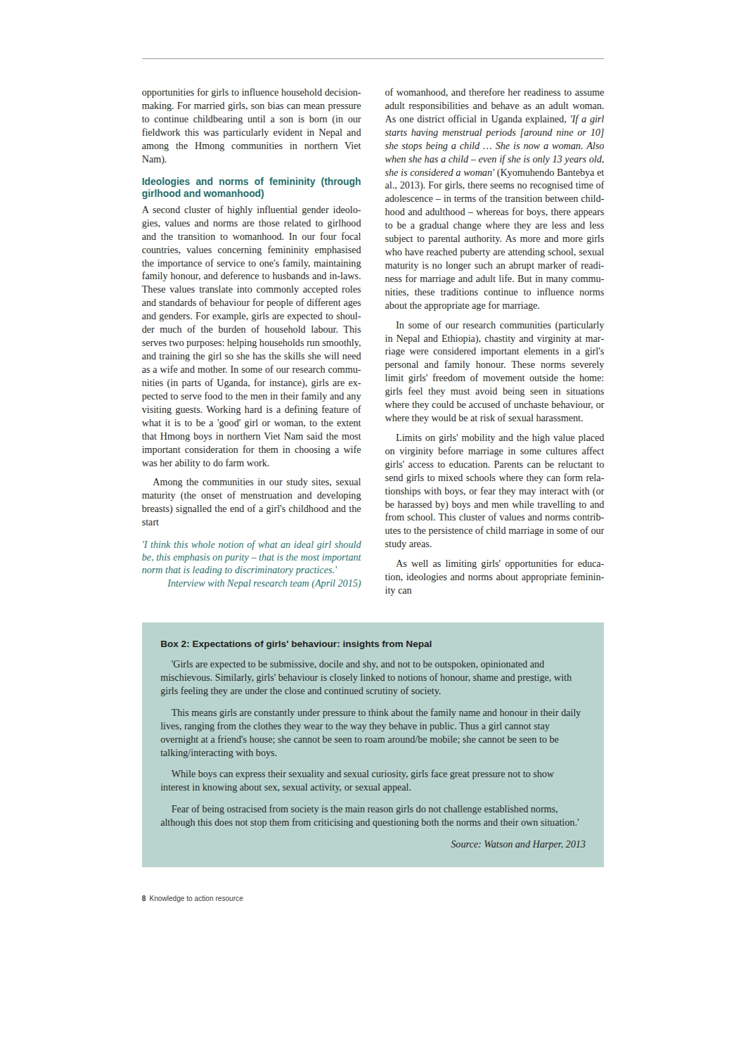opportunities for girls to influence household decision-making. For married girls, son bias can mean pressure to continue childbearing until a son is born (in our fieldwork this was particularly evident in Nepal and among the Hmong communities in northern Viet Nam).
Ideologies and norms of femininity (through girlhood and womanhood)
A second cluster of highly influential gender ideologies, values and norms are those related to girlhood and the transition to womanhood. In our four focal countries, values concerning femininity emphasised the importance of service to one's family, maintaining family honour, and deference to husbands and in-laws. These values translate into commonly accepted roles and standards of behaviour for people of different ages and genders. For example, girls are expected to shoulder much of the burden of household labour. This serves two purposes: helping households run smoothly, and training the girl so she has the skills she will need as a wife and mother. In some of our research communities (in parts of Uganda, for instance), girls are expected to serve food to the men in their family and any visiting guests. Working hard is a defining feature of what it is to be a 'good' girl or woman, to the extent that Hmong boys in northern Viet Nam said the most important consideration for them in choosing a wife was her ability to do farm work.
Among the communities in our study sites, sexual maturity (the onset of menstruation and developing breasts) signalled the end of a girl's childhood and the start
'I think this whole notion of what an ideal girl should be, this emphasis on purity – that is the most important norm that is leading to discriminatory practices.' Interview with Nepal research team (April 2015)
of womanhood, and therefore her readiness to assume adult responsibilities and behave as an adult woman. As one district official in Uganda explained, 'If a girl starts having menstrual periods [around nine or 10] she stops being a child … She is now a woman. Also when she has a child – even if she is only 13 years old, she is considered a woman' (Kyomuhendo Bantebya et al., 2013). For girls, there seems no recognised time of adolescence – in terms of the transition between childhood and adulthood – whereas for boys, there appears to be a gradual change where they are less and less subject to parental authority. As more and more girls who have reached puberty are attending school, sexual maturity is no longer such an abrupt marker of readiness for marriage and adult life. But in many communities, these traditions continue to influence norms about the appropriate age for marriage.
In some of our research communities (particularly in Nepal and Ethiopia), chastity and virginity at marriage were considered important elements in a girl's personal and family honour. These norms severely limit girls' freedom of movement outside the home: girls feel they must avoid being seen in situations where they could be accused of unchaste behaviour, or where they would be at risk of sexual harassment.
Limits on girls' mobility and the high value placed on virginity before marriage in some cultures affect girls' access to education. Parents can be reluctant to send girls to mixed schools where they can form relationships with boys, or fear they may interact with (or be harassed by) boys and men while travelling to and from school. This cluster of values and norms contributes to the persistence of child marriage in some of our study areas.
As well as limiting girls' opportunities for education, ideologies and norms about appropriate femininity can
Box 2: Expectations of girls' behaviour: insights from Nepal
'Girls are expected to be submissive, docile and shy, and not to be outspoken, opinionated and mischievous. Similarly, girls' behaviour is closely linked to notions of honour, shame and prestige, with girls feeling they are under the close and continued scrutiny of society.
This means girls are constantly under pressure to think about the family name and honour in their daily lives, ranging from the clothes they wear to the way they behave in public. Thus a girl cannot stay overnight at a friend's house; she cannot be seen to roam around/be mobile; she cannot be seen to be talking/interacting with boys.
While boys can express their sexuality and sexual curiosity, girls face great pressure not to show interest in knowing about sex, sexual activity, or sexual appeal.
Fear of being ostracised from society is the main reason girls do not challenge established norms, although this does not stop them from criticising and questioning both the norms and their own situation.'
Source: Watson and Harper, 2013
8 Knowledge to action resource